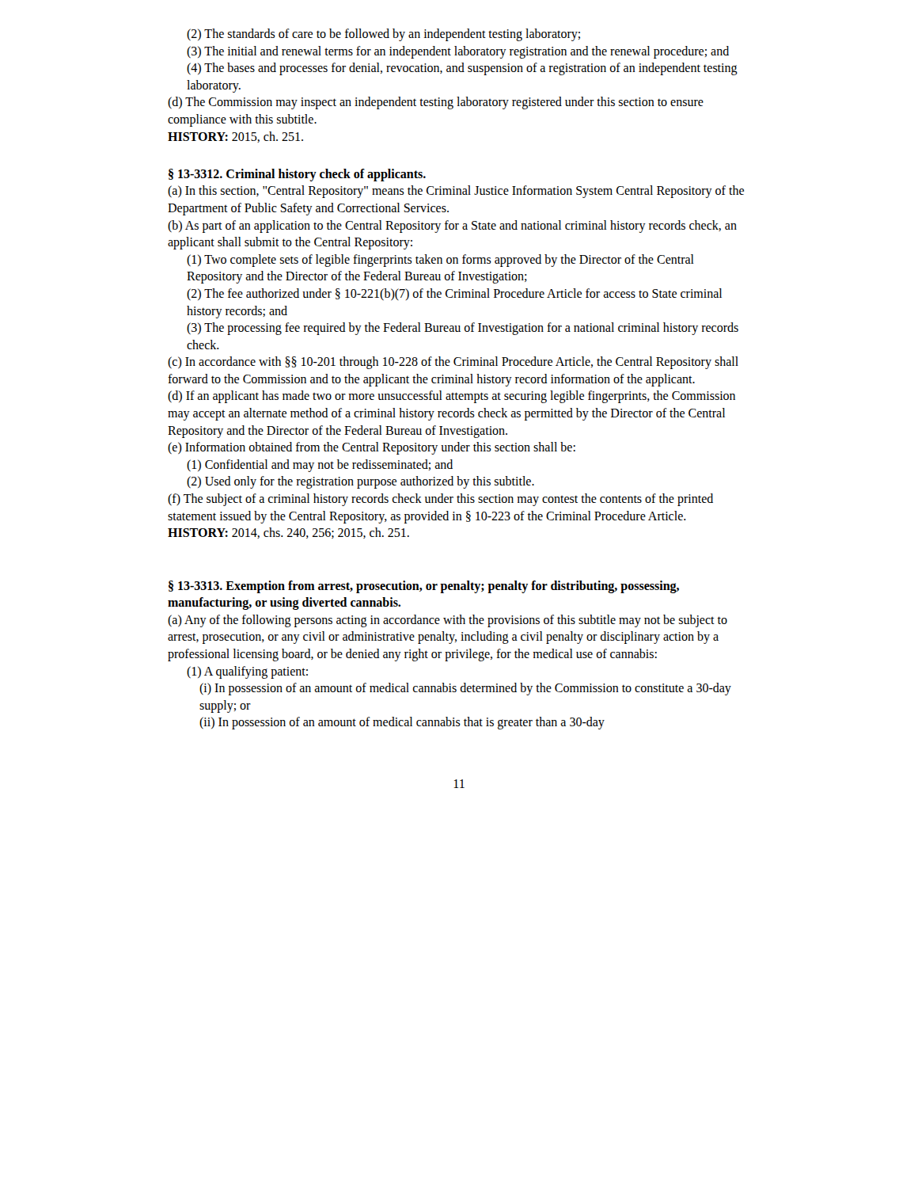(2) The standards of care to be followed by an independent testing laboratory;
(3) The initial and renewal terms for an independent laboratory registration and the renewal procedure; and
(4) The bases and processes for denial, revocation, and suspension of a registration of an independent testing laboratory.
(d) The Commission may inspect an independent testing laboratory registered under this section to ensure compliance with this subtitle.
HISTORY: 2015, ch. 251.
§ 13-3312. Criminal history check of applicants.
(a) In this section, "Central Repository" means the Criminal Justice Information System Central Repository of the Department of Public Safety and Correctional Services.
(b) As part of an application to the Central Repository for a State and national criminal history records check, an applicant shall submit to the Central Repository:
(1) Two complete sets of legible fingerprints taken on forms approved by the Director of the Central Repository and the Director of the Federal Bureau of Investigation;
(2) The fee authorized under § 10-221(b)(7) of the Criminal Procedure Article for access to State criminal history records; and
(3) The processing fee required by the Federal Bureau of Investigation for a national criminal history records check.
(c) In accordance with §§ 10-201 through 10-228 of the Criminal Procedure Article, the Central Repository shall forward to the Commission and to the applicant the criminal history record information of the applicant.
(d) If an applicant has made two or more unsuccessful attempts at securing legible fingerprints, the Commission may accept an alternate method of a criminal history records check as permitted by the Director of the Central Repository and the Director of the Federal Bureau of Investigation.
(e) Information obtained from the Central Repository under this section shall be:
(1) Confidential and may not be redisseminated; and
(2) Used only for the registration purpose authorized by this subtitle.
(f) The subject of a criminal history records check under this section may contest the contents of the printed statement issued by the Central Repository, as provided in § 10-223 of the Criminal Procedure Article.
HISTORY: 2014, chs. 240, 256; 2015, ch. 251.
§ 13-3313. Exemption from arrest, prosecution, or penalty; penalty for distributing, possessing, manufacturing, or using diverted cannabis.
(a) Any of the following persons acting in accordance with the provisions of this subtitle may not be subject to arrest, prosecution, or any civil or administrative penalty, including a civil penalty or disciplinary action by a professional licensing board, or be denied any right or privilege, for the medical use of cannabis:
(1) A qualifying patient:
(i) In possession of an amount of medical cannabis determined by the Commission to constitute a 30-day supply; or
(ii) In possession of an amount of medical cannabis that is greater than a 30-day
11